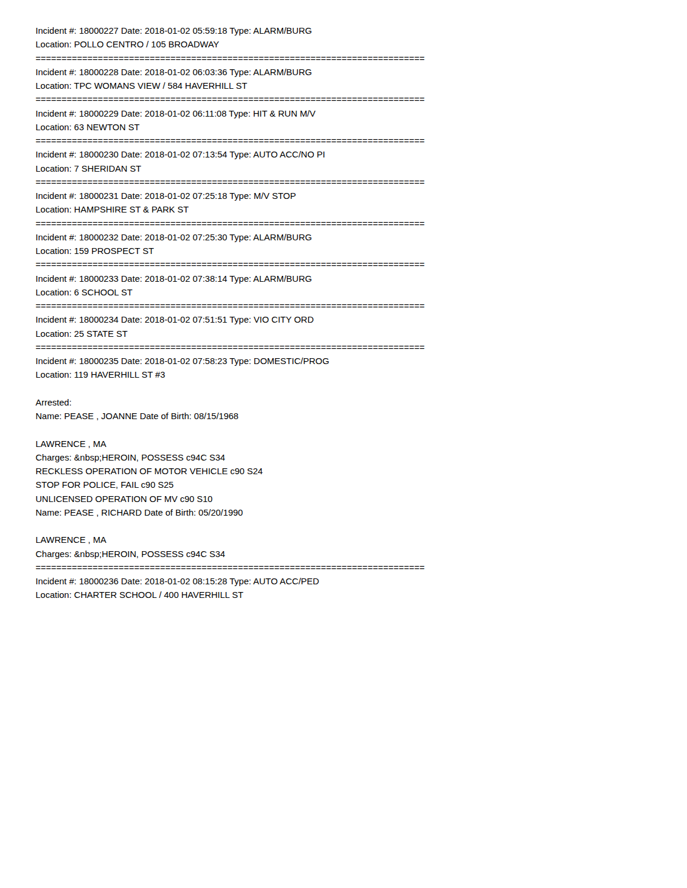Incident #: 18000227 Date: 2018-01-02 05:59:18 Type: ALARM/BURG
Location: POLLO CENTRO / 105 BROADWAY
===========================================================================
Incident #: 18000228 Date: 2018-01-02 06:03:36 Type: ALARM/BURG
Location: TPC WOMANS VIEW / 584 HAVERHILL ST
===========================================================================
Incident #: 18000229 Date: 2018-01-02 06:11:08 Type: HIT & RUN M/V
Location: 63 NEWTON ST
===========================================================================
Incident #: 18000230 Date: 2018-01-02 07:13:54 Type: AUTO ACC/NO PI
Location: 7 SHERIDAN ST
===========================================================================
Incident #: 18000231 Date: 2018-01-02 07:25:18 Type: M/V STOP
Location: HAMPSHIRE ST & PARK ST
===========================================================================
Incident #: 18000232 Date: 2018-01-02 07:25:30 Type: ALARM/BURG
Location: 159 PROSPECT ST
===========================================================================
Incident #: 18000233 Date: 2018-01-02 07:38:14 Type: ALARM/BURG
Location: 6 SCHOOL ST
===========================================================================
Incident #: 18000234 Date: 2018-01-02 07:51:51 Type: VIO CITY ORD
Location: 25 STATE ST
===========================================================================
Incident #: 18000235 Date: 2018-01-02 07:58:23 Type: DOMESTIC/PROG
Location: 119 HAVERHILL ST #3
Arrested:
Name: PEASE , JOANNE Date of Birth: 08/15/1968
LAWRENCE , MA
Charges: &nbsp;HEROIN, POSSESS c94C S34
RECKLESS OPERATION OF MOTOR VEHICLE c90 S24
STOP FOR POLICE, FAIL c90 S25
UNLICENSED OPERATION OF MV c90 S10
Name: PEASE , RICHARD Date of Birth: 05/20/1990
LAWRENCE , MA
Charges: &nbsp;HEROIN, POSSESS c94C S34
===========================================================================
Incident #: 18000236 Date: 2018-01-02 08:15:28 Type: AUTO ACC/PED
Location: CHARTER SCHOOL / 400 HAVERHILL ST